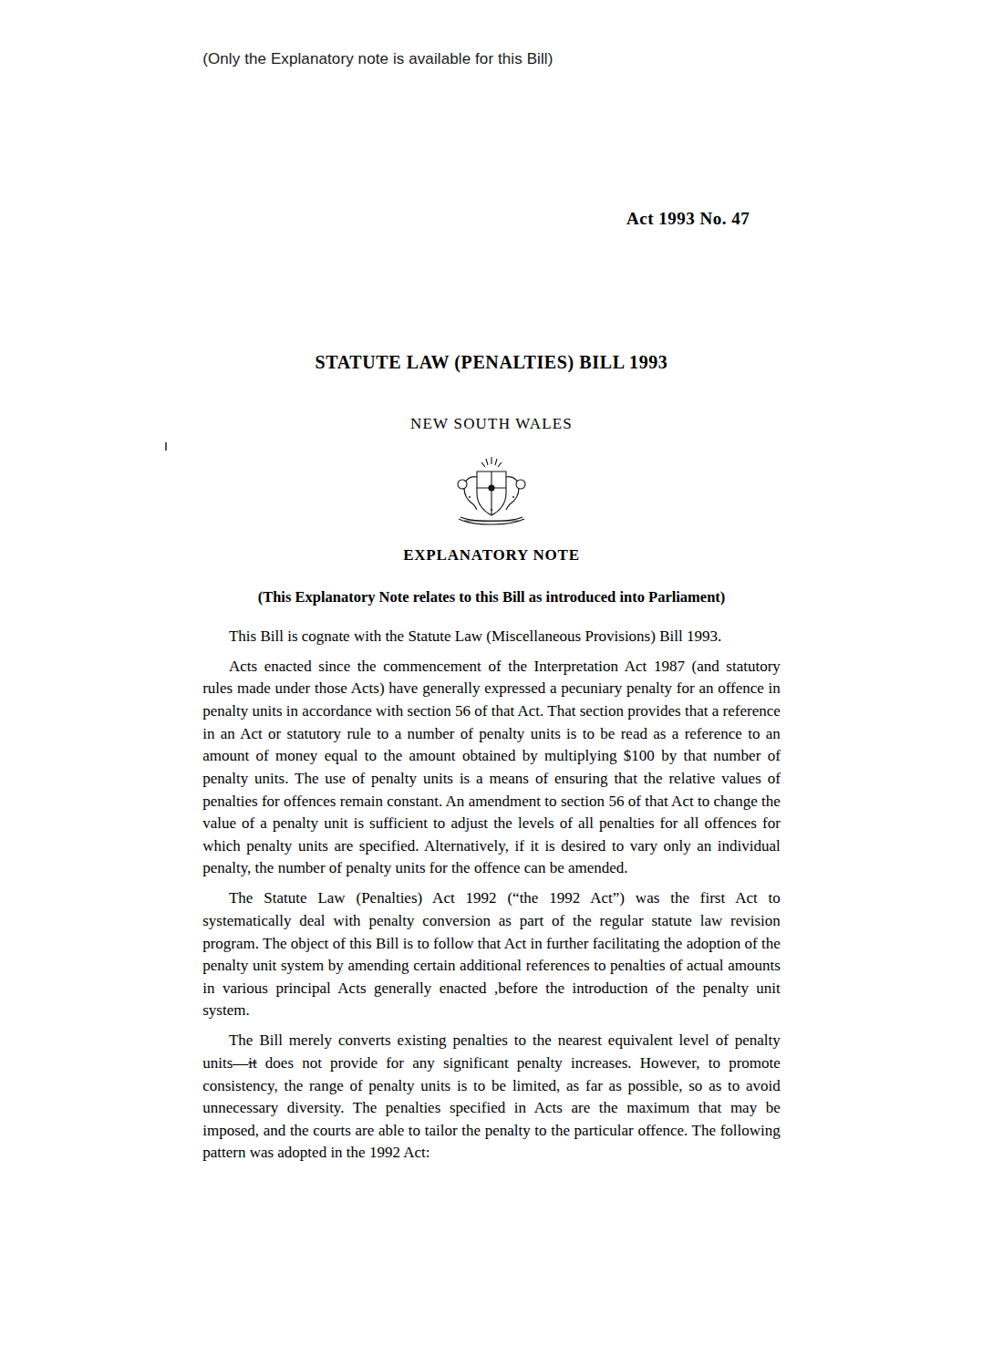(Only the Explanatory note is available for this Bill)
Act 1993 No. 47
STATUTE LAW (PENALTIES) BILL 1993
NEW SOUTH WALES
EXPLANATORY NOTE
(This Explanatory Note relates to this Bill as introduced into Parliament)
This Bill is cognate with the Statute Law (Miscellaneous Provisions) Bill 1993.
Acts enacted since the commencement of the Interpretation Act 1987 (and statutory rules made under those Acts) have generally expressed a pecuniary penalty for an offence in penalty units in accordance with section 56 of that Act. That section provides that a reference in an Act or statutory rule to a number of penalty units is to be read as a reference to an amount of money equal to the amount obtained by multiplying $100 by that number of penalty units. The use of penalty units is a means of ensuring that the relative values of penalties for offences remain constant. An amendment to section 56 of that Act to change the value of a penalty unit is sufficient to adjust the levels of all penalties for all offences for which penalty units are specified. Alternatively, if it is desired to vary only an individual penalty, the number of penalty units for the offence can be amended.
The Statute Law (Penalties) Act 1992 (“the 1992 Act”) was the first Act to systematically deal with penalty conversion as part of the regular statute law revision program. The object of this Bill is to follow that Act in further facilitating the adoption of the penalty unit system by amending certain additional references to penalties of actual amounts in various principal Acts generally enacted ,before the introduction of the penalty unit system.
The Bill merely converts existing penalties to the nearest equivalent level of penalty units—it does not provide for any significant penalty increases. However, to promote consistency, the range of penalty units is to be limited, as far as possible, so as to avoid unnecessary diversity. The penalties specified in Acts are the maximum that may be imposed, and the courts are able to tailor the penalty to the particular offence. The following pattern was adopted in the 1992 Act: